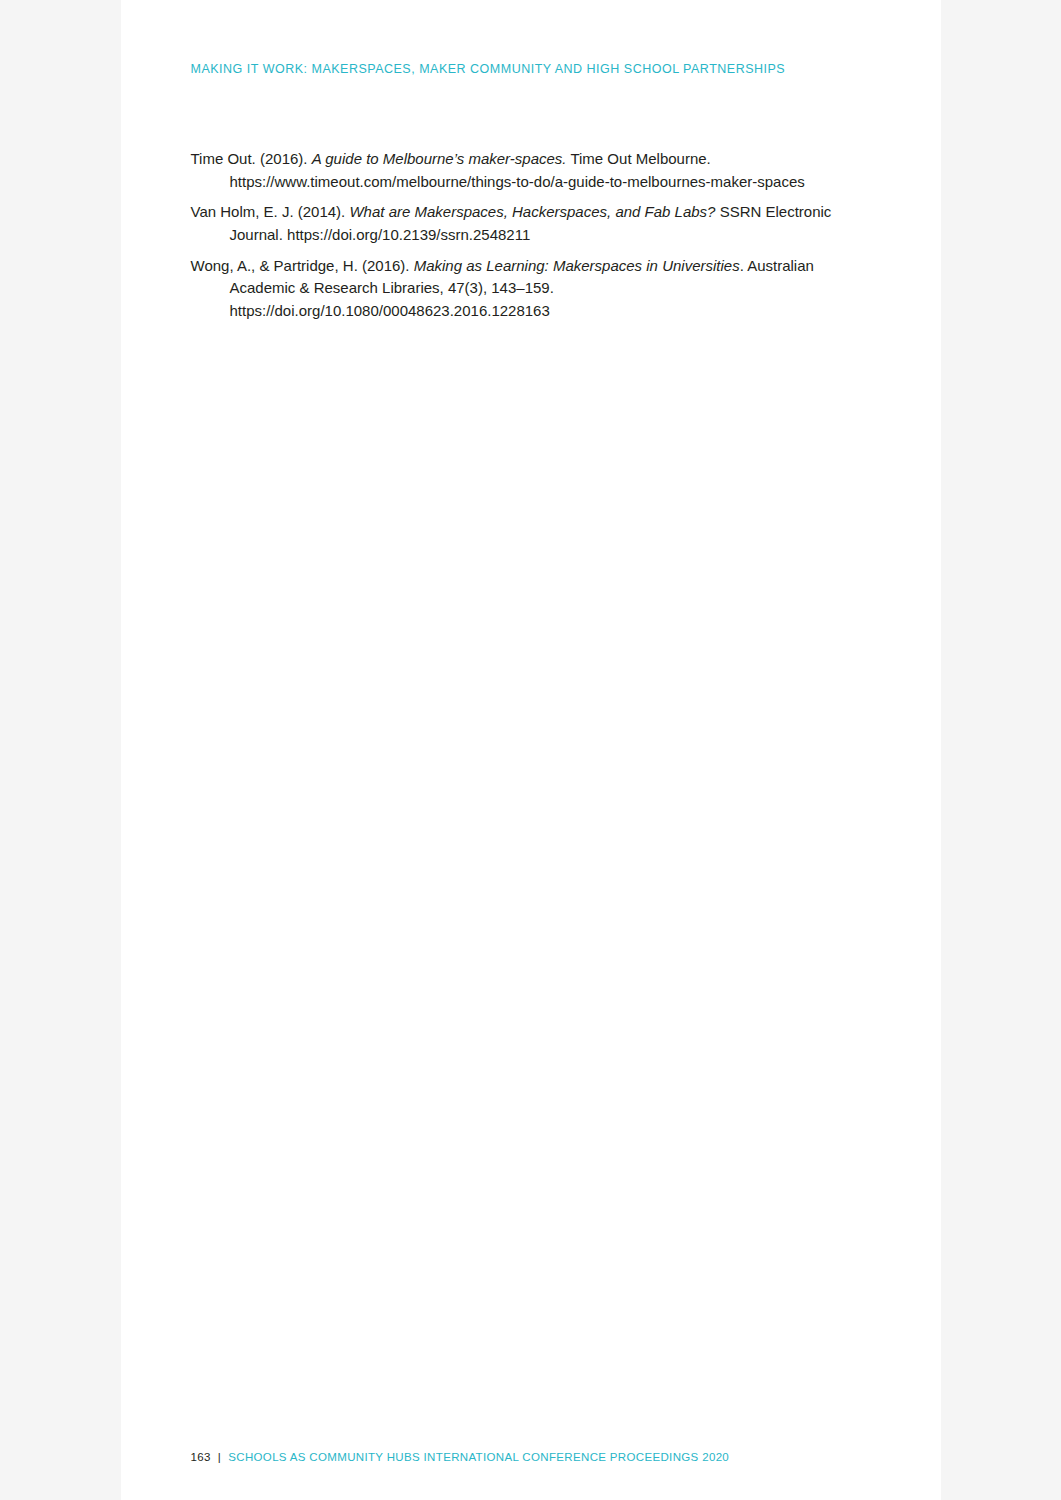Making it work: Makerspaces, maker community and high school partnerships
Time Out. (2016). A guide to Melbourne’s maker-spaces. Time Out Melbourne. https://www.timeout.com/melbourne/things-to-do/a-guide-to-melbournes-maker-spaces
Van Holm, E. J. (2014). What are Makerspaces, Hackerspaces, and Fab Labs? SSRN Electronic Journal. https://doi.org/10.2139/ssrn.2548211
Wong, A., & Partridge, H. (2016). Making as Learning: Makerspaces in Universities. Australian Academic & Research Libraries, 47(3), 143–159. https://doi.org/10.1080/00048623.2016.1228163
163 | Schools as Community Hubs International Conference Proceedings 2020